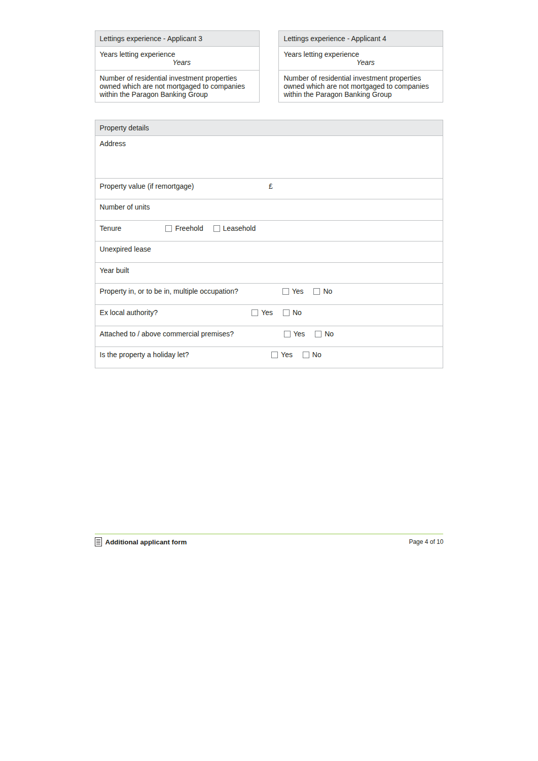| Lettings experience - Applicant 3 |
| --- |
| Years letting experience Years |
| Number of residential investment properties owned which are not mortgaged to companies within the Paragon Banking Group |
| Lettings experience - Applicant 4 |
| --- |
| Years letting experience Years |
| Number of residential investment properties owned which are not mortgaged to companies within the Paragon Banking Group |
| Property details |
| --- |
| Address |
| Property value (if remortgage) £ |
| Number of units |
| Tenure Freehold Leasehold |
| Unexpired lease |
| Year built |
| Property in, or to be in, multiple occupation? Yes No |
| Ex local authority? Yes No |
| Attached to / above commercial premises? Yes No |
| Is the property a holiday let? Yes No |
Additional applicant form
Page 4 of 10